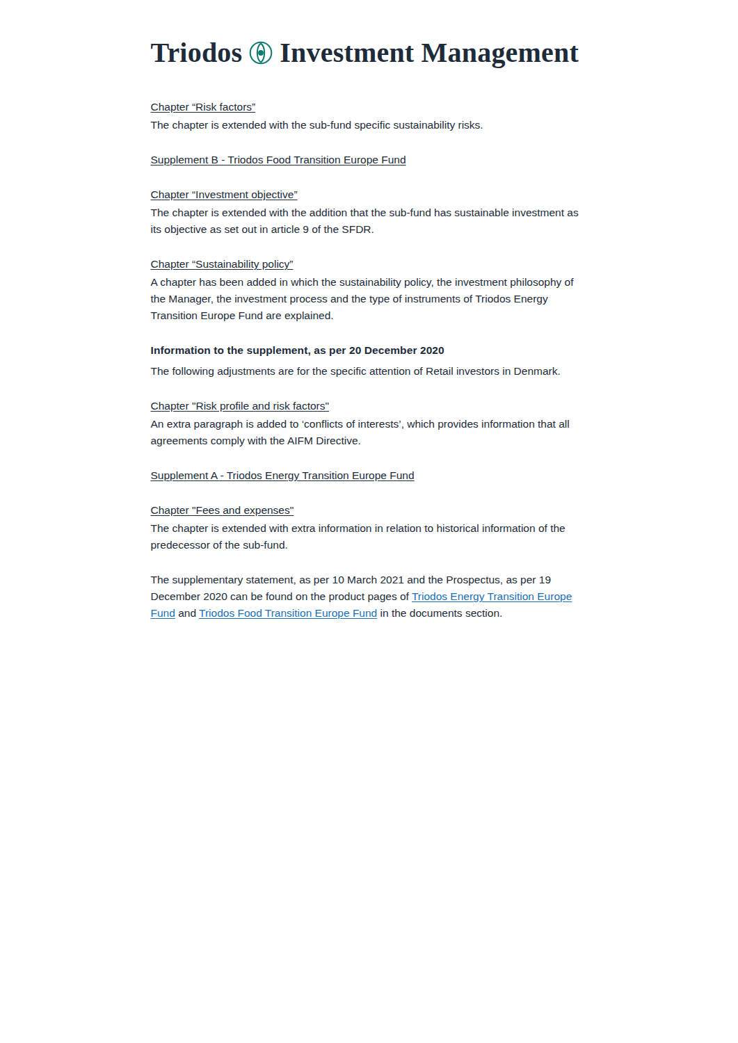Triodos Investment Management
Chapter “Risk factors”
The chapter is extended with the sub-fund specific sustainability risks.
Supplement B - Triodos Food Transition Europe Fund
Chapter “Investment objective”
The chapter is extended with the addition that the sub-fund has sustainable investment as its objective as set out in article 9 of the SFDR.
Chapter “Sustainability policy”
A chapter has been added in which the sustainability policy, the investment philosophy of the Manager, the investment process and the type of instruments of Triodos Energy Transition Europe Fund are explained.
Information to the supplement, as per 20 December 2020
The following adjustments are for the specific attention of Retail investors in Denmark.
Chapter "Risk profile and risk factors"
An extra paragraph is added to ‘conflicts of interests’, which provides information that all agreements comply with the AIFM Directive.
Supplement A - Triodos Energy Transition Europe Fund
Chapter "Fees and expenses"
The chapter is extended with extra information in relation to historical information of the predecessor of the sub-fund.
The supplementary statement, as per 10 March 2021 and the Prospectus, as per 19 December 2020 can be found on the product pages of Triodos Energy Transition Europe Fund and Triodos Food Transition Europe Fund in the documents section.